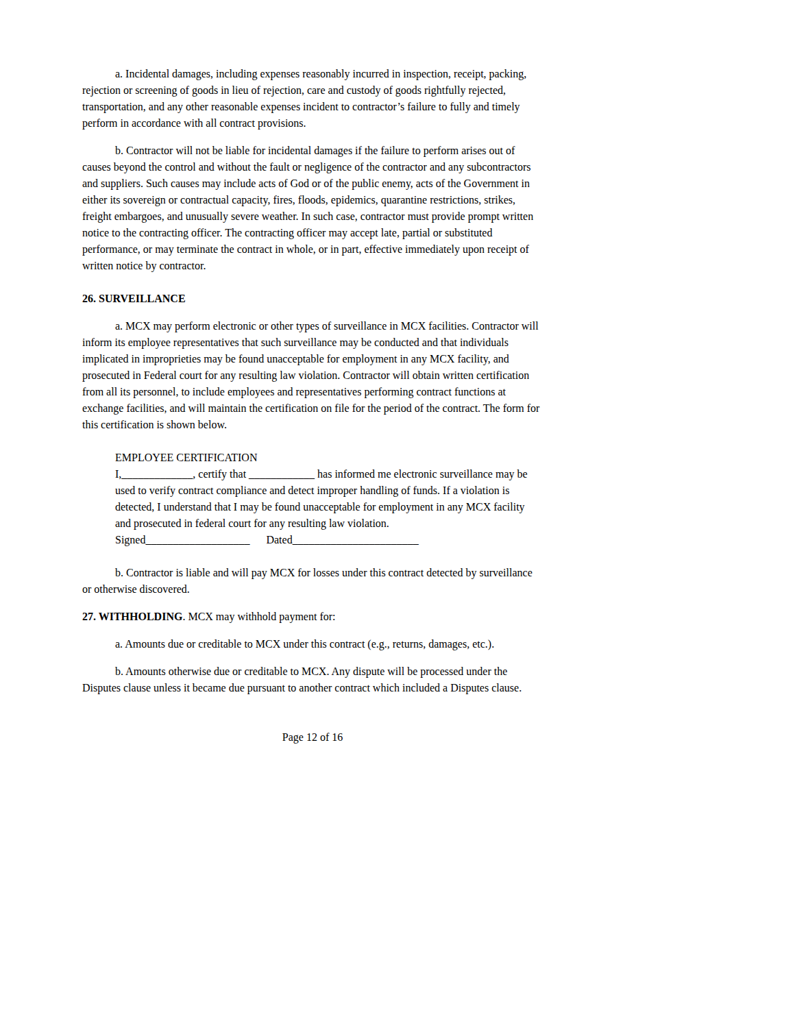a. Incidental damages, including expenses reasonably incurred in inspection, receipt, packing, rejection or screening of goods in lieu of rejection, care and custody of goods rightfully rejected, transportation, and any other reasonable expenses incident to contractor’s failure to fully and timely perform in accordance with all contract provisions.
b. Contractor will not be liable for incidental damages if the failure to perform arises out of causes beyond the control and without the fault or negligence of the contractor and any subcontractors and suppliers. Such causes may include acts of God or of the public enemy, acts of the Government in either its sovereign or contractual capacity, fires, floods, epidemics, quarantine restrictions, strikes, freight embargoes, and unusually severe weather. In such case, contractor must provide prompt written notice to the contracting officer. The contracting officer may accept late, partial or substituted performance, or may terminate the contract in whole, or in part, effective immediately upon receipt of written notice by contractor.
26. SURVEILLANCE
a. MCX may perform electronic or other types of surveillance in MCX facilities. Contractor will inform its employee representatives that such surveillance may be conducted and that individuals implicated in improprieties may be found unacceptable for employment in any MCX facility, and prosecuted in Federal court for any resulting law violation. Contractor will obtain written certification from all its personnel, to include employees and representatives performing contract functions at exchange facilities, and will maintain the certification on file for the period of the contract. The form for this certification is shown below.
EMPLOYEE CERTIFICATION
I,_____________, certify that ____________ has informed me electronic surveillance may be used to verify contract compliance and detect improper handling of funds. If a violation is detected, I understand that I may be found unacceptable for employment in any MCX facility and prosecuted in federal court for any resulting law violation.
Signed___________________ Dated_______________________
b. Contractor is liable and will pay MCX for losses under this contract detected by surveillance or otherwise discovered.
27. WITHHOLDING. MCX may withhold payment for:
a. Amounts due or creditable to MCX under this contract (e.g., returns, damages, etc.).
b. Amounts otherwise due or creditable to MCX. Any dispute will be processed under the Disputes clause unless it became due pursuant to another contract which included a Disputes clause.
Page 12 of 16